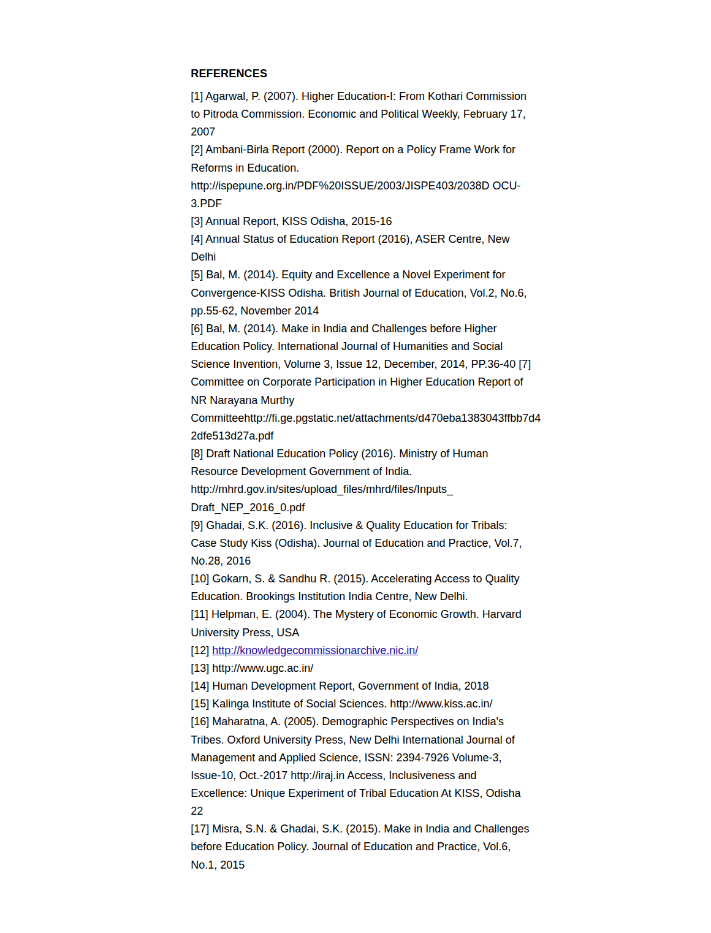REFERENCES
[1] Agarwal, P. (2007). Higher Education-I: From Kothari Commission to Pitroda Commission. Economic and Political Weekly, February 17, 2007
[2] Ambani-Birla Report (2000). Report on a Policy Frame Work for Reforms in Education. http://ispepune.org.in/PDF%20ISSUE/2003/JISPE403/2038D OCU-3.PDF
[3] Annual Report, KISS Odisha, 2015-16
[4] Annual Status of Education Report (2016), ASER Centre, New Delhi
[5] Bal, M. (2014). Equity and Excellence a Novel Experiment for Convergence-KISS Odisha. British Journal of Education, Vol.2, No.6, pp.55-62, November 2014
[6] Bal, M. (2014). Make in India and Challenges before Higher Education Policy. International Journal of Humanities and Social Science Invention, Volume 3, Issue 12, December, 2014, PP.36-40 [7] Committee on Corporate Participation in Higher Education Report of NR Narayana Murthy Committeehttp://fi.ge.pgstatic.net/attachments/d470eba1383043ffbb7d4 2dfe513d27a.pdf
[8] Draft National Education Policy (2016). Ministry of Human Resource Development Government of India. http://mhrd.gov.in/sites/upload_files/mhrd/files/Inputs_ Draft_NEP_2016_0.pdf
[9] Ghadai, S.K. (2016). Inclusive & Quality Education for Tribals: Case Study Kiss (Odisha). Journal of Education and Practice, Vol.7, No.28, 2016
[10] Gokarn, S. & Sandhu R. (2015). Accelerating Access to Quality Education. Brookings Institution India Centre, New Delhi.
[11] Helpman, E. (2004). The Mystery of Economic Growth. Harvard University Press, USA
[12] http://knowledgecommissionarchive.nic.in/
[13] http://www.ugc.ac.in/
[14] Human Development Report, Government of India, 2018
[15] Kalinga Institute of Social Sciences. http://www.kiss.ac.in/
[16] Maharatna, A. (2005). Demographic Perspectives on India's Tribes. Oxford University Press, New Delhi International Journal of Management and Applied Science, ISSN: 2394-7926 Volume-3, Issue-10, Oct.-2017 http://iraj.in Access, Inclusiveness and Excellence: Unique Experiment of Tribal Education At KISS, Odisha 22
[17] Misra, S.N. & Ghadai, S.K. (2015). Make in India and Challenges before Education Policy. Journal of Education and Practice, Vol.6, No.1, 2015